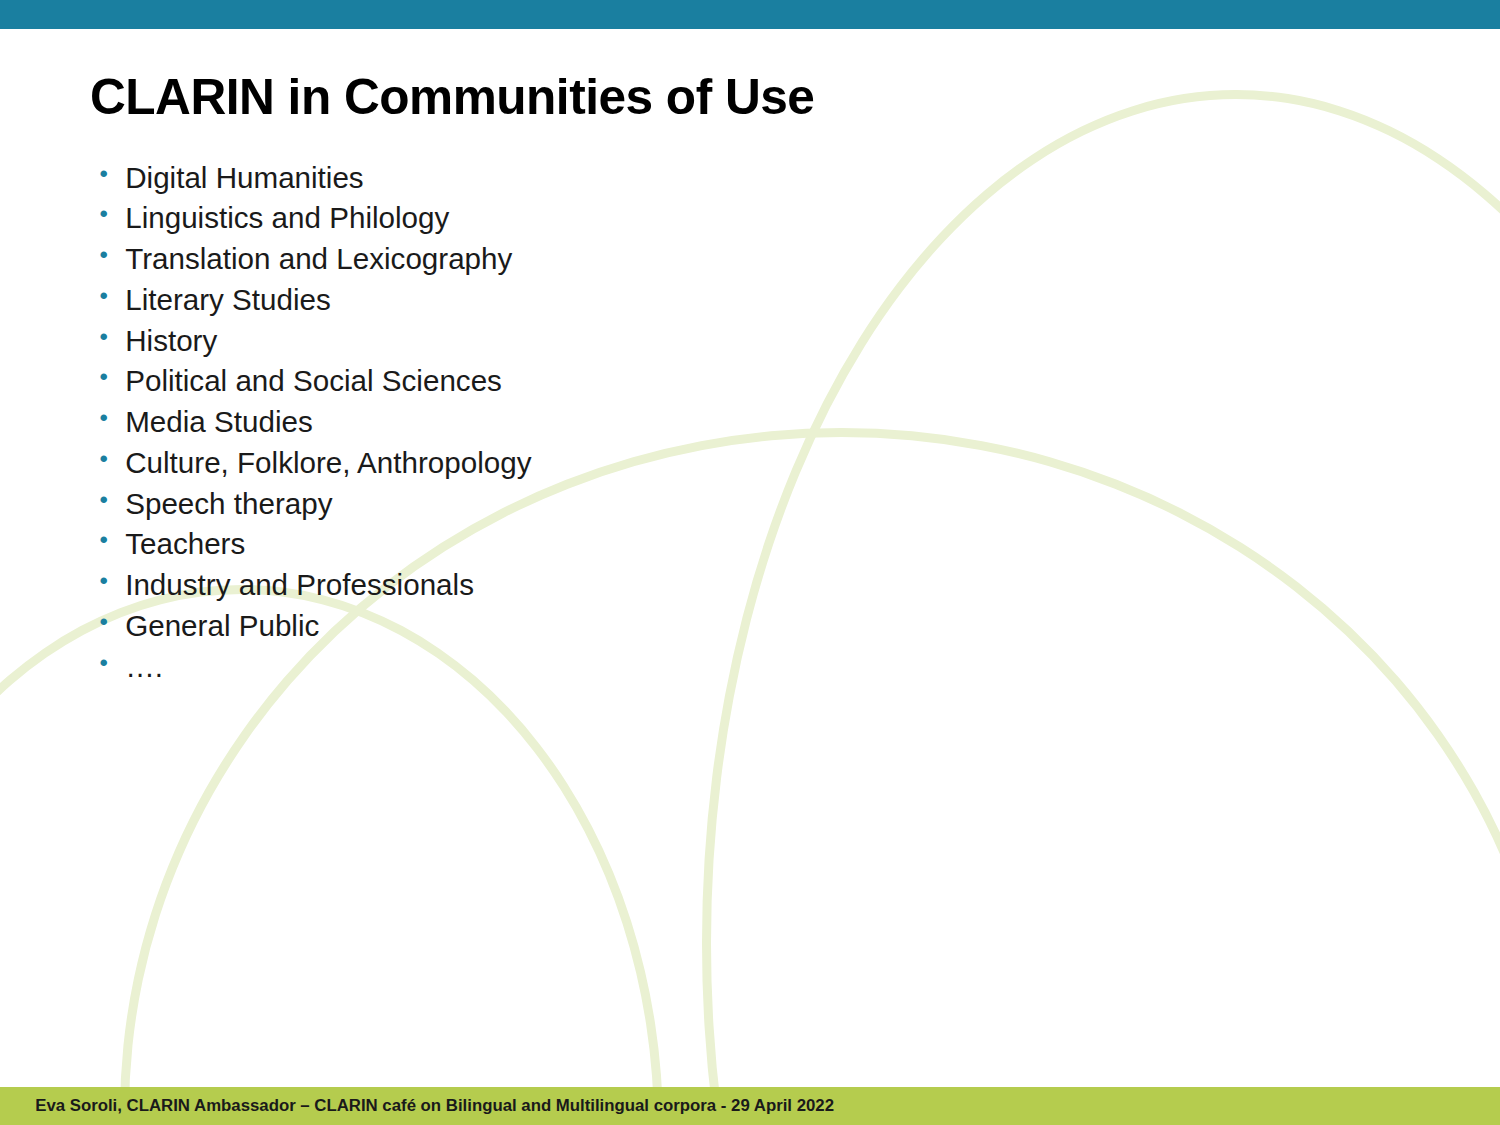CLARIN in Communities of Use
Digital Humanities
Linguistics and Philology
Translation and Lexicography
Literary Studies
History
Political and Social Sciences
Media Studies
Culture, Folklore, Anthropology
Speech therapy
Teachers
Industry and Professionals
General Public
….
Eva Soroli, CLARIN Ambassador – CLARIN café on Bilingual and Multilingual corpora - 29 April 2022